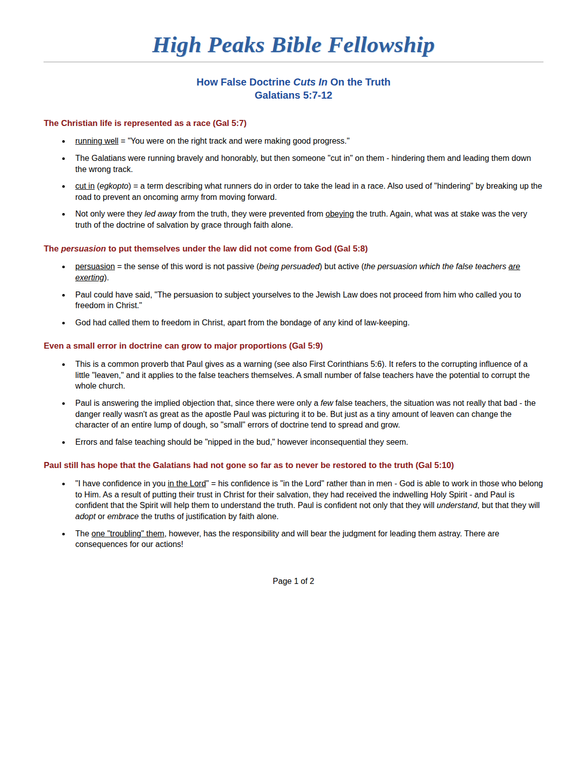High Peaks Bible Fellowship
How False Doctrine Cuts In On the Truth
Galatians 5:7-12
The Christian life is represented as a race (Gal 5:7)
running well = "You were on the right track and were making good progress."
The Galatians were running bravely and honorably, but then someone "cut in" on them - hindering them and leading them down the wrong track.
cut in (egkopto) = a term describing what runners do in order to take the lead in a race. Also used of "hindering" by breaking up the road to prevent an oncoming army from moving forward.
Not only were they led away from the truth, they were prevented from obeying the truth. Again, what was at stake was the very truth of the doctrine of salvation by grace through faith alone.
The persuasion to put themselves under the law did not come from God (Gal 5:8)
persuasion = the sense of this word is not passive (being persuaded) but active (the persuasion which the false teachers are exerting).
Paul could have said, "The persuasion to subject yourselves to the Jewish Law does not proceed from him who called you to freedom in Christ."
God had called them to freedom in Christ, apart from the bondage of any kind of law-keeping.
Even a small error in doctrine can grow to major proportions (Gal 5:9)
This is a common proverb that Paul gives as a warning (see also First Corinthians 5:6). It refers to the corrupting influence of a little "leaven," and it applies to the false teachers themselves. A small number of false teachers have the potential to corrupt the whole church.
Paul is answering the implied objection that, since there were only a few false teachers, the situation was not really that bad - the danger really wasn't as great as the apostle Paul was picturing it to be. But just as a tiny amount of leaven can change the character of an entire lump of dough, so "small" errors of doctrine tend to spread and grow.
Errors and false teaching should be "nipped in the bud," however inconsequential they seem.
Paul still has hope that the Galatians had not gone so far as to never be restored to the truth (Gal 5:10)
"I have confidence in you in the Lord" = his confidence is "in the Lord" rather than in men - God is able to work in those who belong to Him. As a result of putting their trust in Christ for their salvation, they had received the indwelling Holy Spirit - and Paul is confident that the Spirit will help them to understand the truth. Paul is confident not only that they will understand, but that they will adopt or embrace the truths of justification by faith alone.
The one "troubling" them, however, has the responsibility and will bear the judgment for leading them astray. There are consequences for our actions!
Page 1 of 2